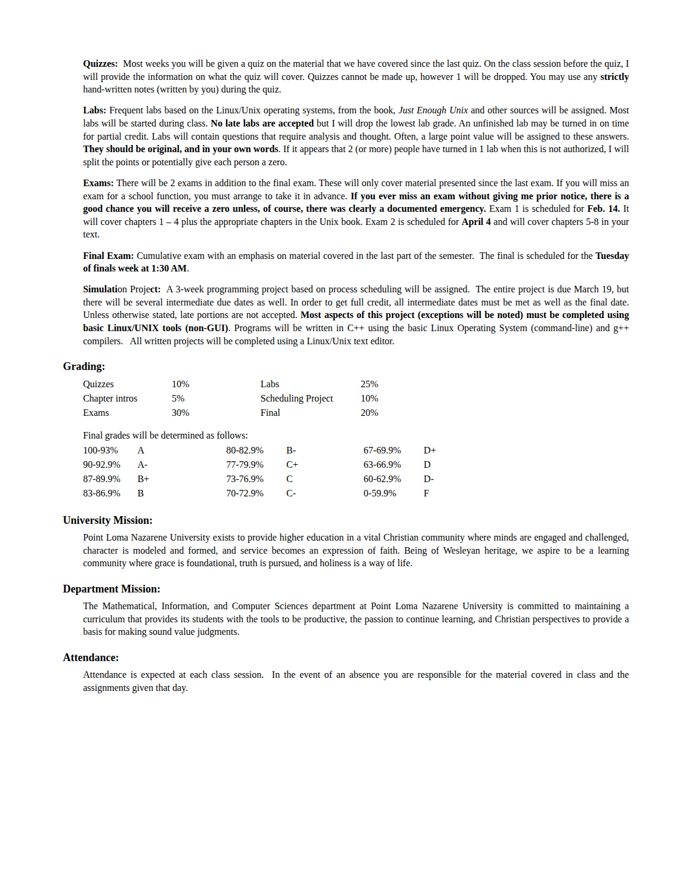Quizzes: Most weeks you will be given a quiz on the material that we have covered since the last quiz. On the class session before the quiz, I will provide the information on what the quiz will cover. Quizzes cannot be made up, however 1 will be dropped. You may use any strictly hand-written notes (written by you) during the quiz.
Labs: Frequent labs based on the Linux/Unix operating systems, from the book, Just Enough Unix and other sources will be assigned. Most labs will be started during class. No late labs are accepted but I will drop the lowest lab grade. An unfinished lab may be turned in on time for partial credit. Labs will contain questions that require analysis and thought. Often, a large point value will be assigned to these answers. They should be original, and in your own words. If it appears that 2 (or more) people have turned in 1 lab when this is not authorized, I will split the points or potentially give each person a zero.
Exams: There will be 2 exams in addition to the final exam. These will only cover material presented since the last exam. If you will miss an exam for a school function, you must arrange to take it in advance. If you ever miss an exam without giving me prior notice, there is a good chance you will receive a zero unless, of course, there was clearly a documented emergency. Exam 1 is scheduled for Feb. 14. It will cover chapters 1 – 4 plus the appropriate chapters in the Unix book. Exam 2 is scheduled for April 4 and will cover chapters 5-8 in your text.
Final Exam: Cumulative exam with an emphasis on material covered in the last part of the semester. The final is scheduled for the Tuesday of finals week at 1:30 AM.
Simulation Project: A 3-week programming project based on process scheduling will be assigned. The entire project is due March 19, but there will be several intermediate due dates as well. In order to get full credit, all intermediate dates must be met as well as the final date. Unless otherwise stated, late portions are not accepted. Most aspects of this project (exceptions will be noted) must be completed using basic Linux/UNIX tools (non-GUI). Programs will be written in C++ using the basic Linux Operating System (command-line) and g++ compilers. All written projects will be completed using a Linux/Unix text editor.
Grading:
| Quizzes | 10% | Labs | 25% |
| Chapter intros | 5% | Scheduling Project | 10% |
| Exams | 30% | Final | 20% |
Final grades will be determined as follows:
| 100-93% | A | 80-82.9% | B- | 67-69.9% | D+ |
| 90-92.9% | A- | 77-79.9% | C+ | 63-66.9% | D |
| 87-89.9% | B+ | 73-76.9% | C | 60-62.9% | D- |
| 83-86.9% | B | 70-72.9% | C- | 0-59.9% | F |
University Mission:
Point Loma Nazarene University exists to provide higher education in a vital Christian community where minds are engaged and challenged, character is modeled and formed, and service becomes an expression of faith. Being of Wesleyan heritage, we aspire to be a learning community where grace is foundational, truth is pursued, and holiness is a way of life.
Department Mission:
The Mathematical, Information, and Computer Sciences department at Point Loma Nazarene University is committed to maintaining a curriculum that provides its students with the tools to be productive, the passion to continue learning, and Christian perspectives to provide a basis for making sound value judgments.
Attendance:
Attendance is expected at each class session. In the event of an absence you are responsible for the material covered in class and the assignments given that day.